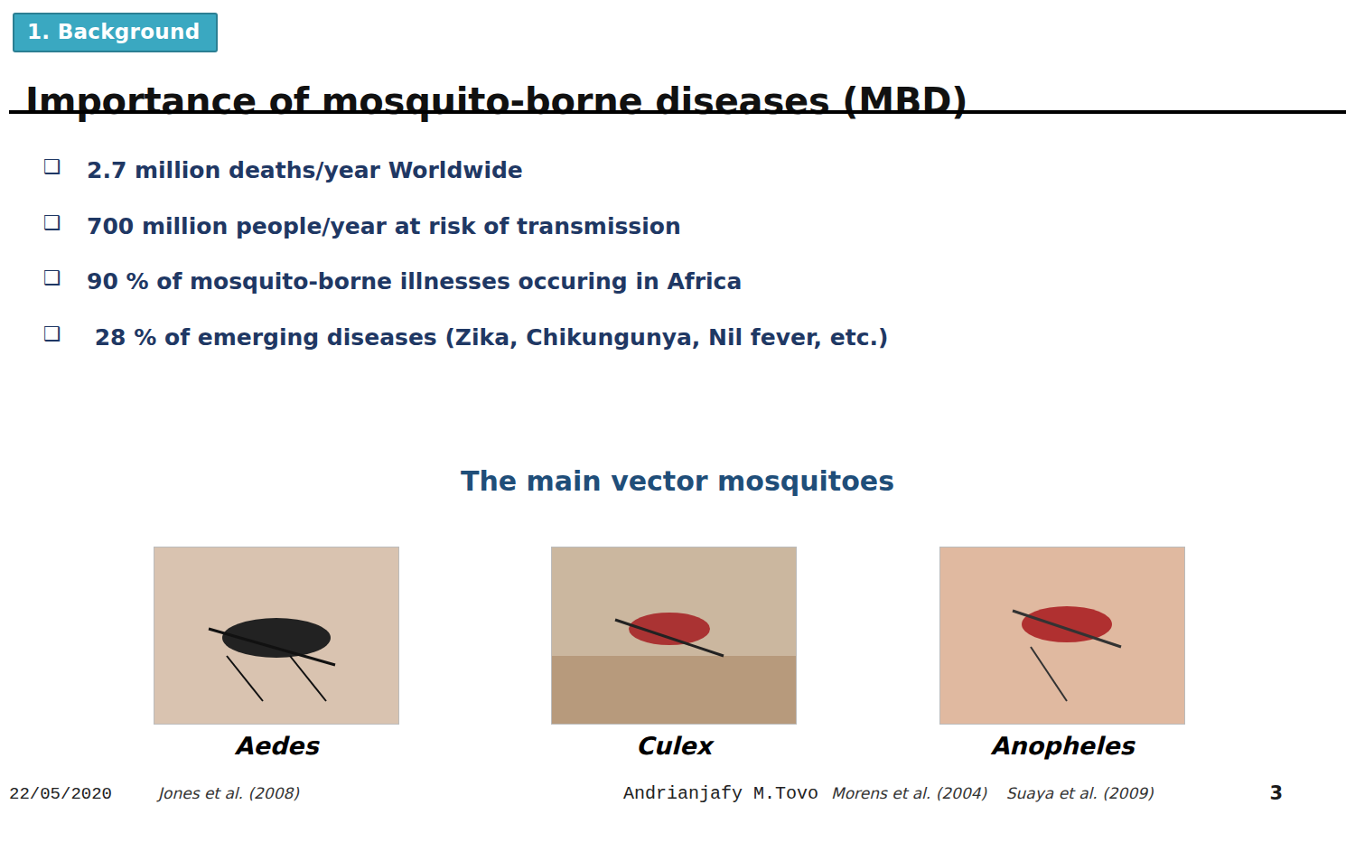1. Background
Importance of mosquito-borne diseases (MBD)
2.7 million deaths/year Worldwide
700 million people/year at risk of transmission
90 % of mosquito-borne illnesses occuring in Africa
28 % of emerging diseases (Zika, Chikungunya, Nil fever, etc.)
The main vector mosquitoes
Aedes
Culex
Anopheles
22/05/2020 Jones et al. (2008) Andrianjafy M.Tovo Morens et al. (2004) Suaya et al. (2009) 3